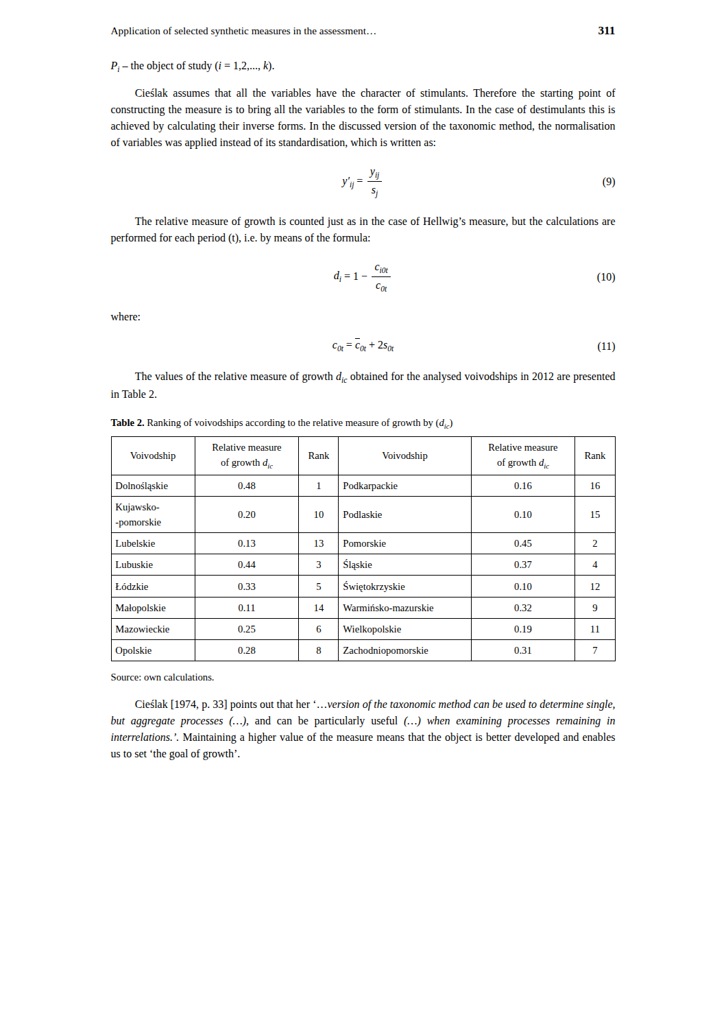Application of selected synthetic measures in the assessment…
311
Pi – the object of study (i = 1,2,..., k).
Cieślak assumes that all the variables have the character of stimulants. Therefore the starting point of constructing the measure is to bring all the variables to the form of stimulants. In the case of destimulants this is achieved by calculating their inverse forms. In the discussed version of the taxonomic method, the normalisation of variables was applied instead of its standardisation, which is written as:
y′ij = yij sj
(9)
The relative measure of growth is counted just as in the case of Hellwig’s measure, but the calculations are performed for each period (t), i.e. by means of the formula:
di = 1 − ci0t c0t
(10)
where:
c0t = c0t + 2s0t
(11)
The values of the relative measure of growth dic obtained for the analysed voivodships in 2012 are presented in Table 2.
Table 2. Ranking of voivodships according to the relative measure of growth by (dic)
| Voivodship | Relative measure of growth d ic | Rank | Voivodship | Relative measure of growth d ic | Rank |
| --- | --- | --- | --- | --- | --- |
| Dolnośląskie | 0.48 | 1 | Podkarpackie | 0.16 | 16 |
| Kujawsko- -pomorskie | 0.20 | 10 | Podlaskie | 0.10 | 15 |
| Lubelskie | 0.13 | 13 | Pomorskie | 0.45 | 2 |
| Lubuskie | 0.44 | 3 | Śląskie | 0.37 | 4 |
| Łódzkie | 0.33 | 5 | Świętokrzyskie | 0.10 | 12 |
| Małopolskie | 0.11 | 14 | Warmińsko-mazurskie | 0.32 | 9 |
| Mazowieckie | 0.25 | 6 | Wielkopolskie | 0.19 | 11 |
| Opolskie | 0.28 | 8 | Zachodniopomorskie | 0.31 | 7 |
Source: own calculations.
Cieślak [1974, p. 33] points out that her ‘…version of the taxonomic method can be used to determine single, but aggregate processes (…), and can be particularly useful (…) when examining processes remaining in interrelations.’. Maintaining a higher value of the measure means that the object is better developed and enables us to set ‘the goal of growth’.